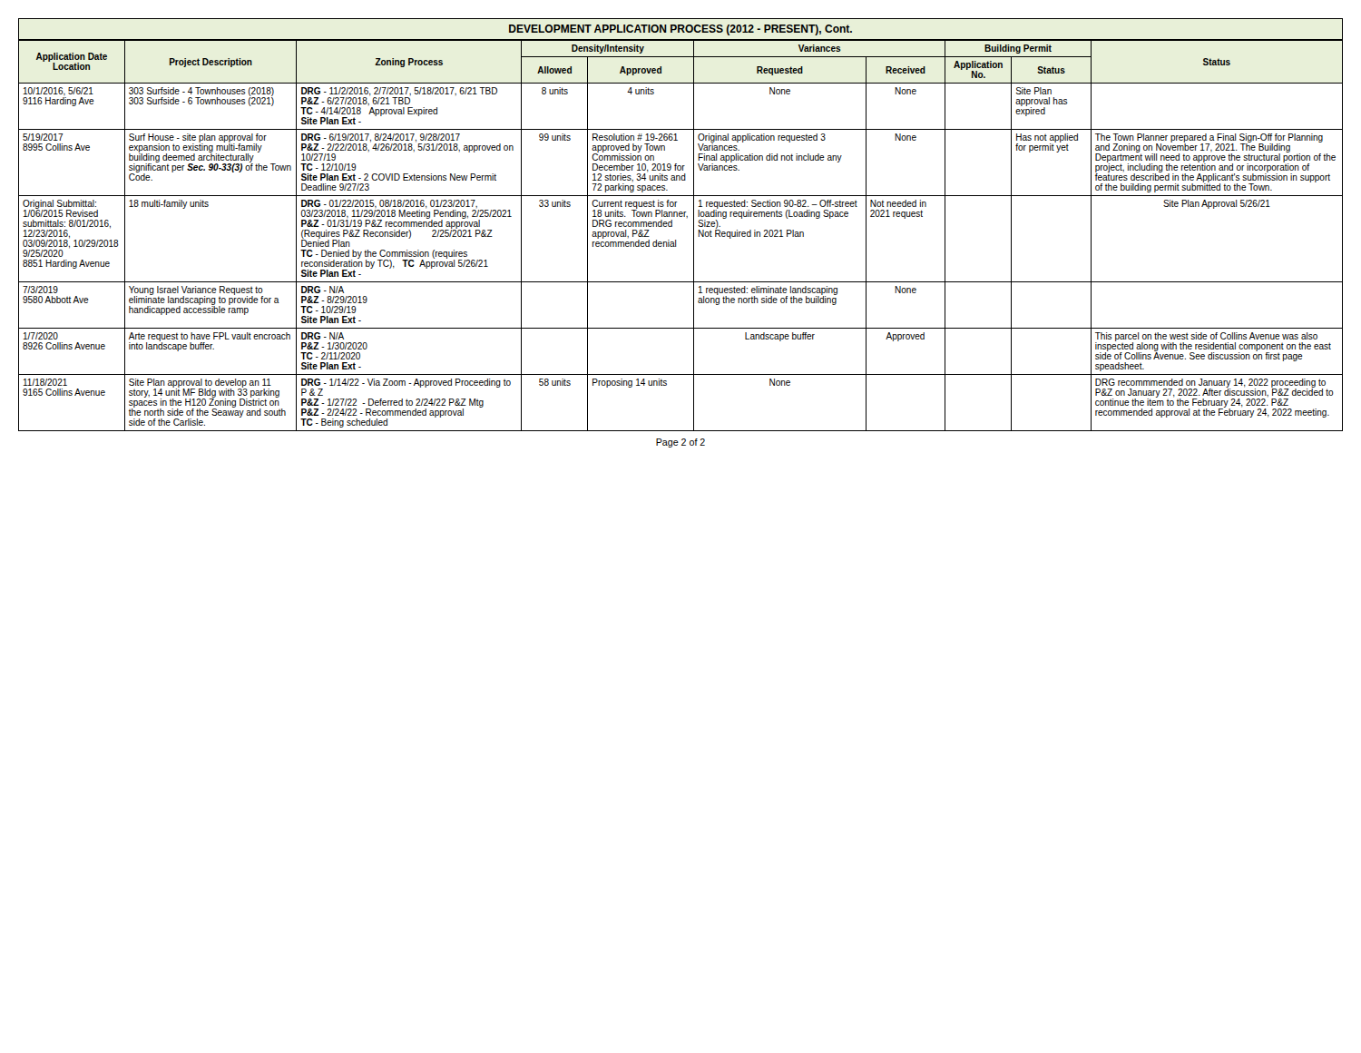DEVELOPMENT APPLICATION PROCESS (2012 - PRESENT), Cont.
| Application Date Location | Project Description | Zoning Process | Density/Intensity | Variances | Building Permit | Status |
| --- | --- | --- | --- | --- | --- | --- |
| Allowed | Approved | Requested | Received | Application No. | Status |
| 10/1/2016, 5/6/21 9116 Harding Ave | 303 Surfside - 4 Townhouses (2018) 303 Surfside - 6 Townhouses (2021) | DRG - 11/2/2016, 2/7/2017, 5/18/2017, 6/21 TBD P&Z - 6/27/2018, 6/21 TBD TC - 4/14/2018 Approval Expired Site Plan Ext - | 8 units | 4 units | None | None | | Site Plan approval has expired | |
| 5/19/2017 8995 Collins Ave | Surf House - site plan approval for expansion to existing multi-family building deemed architecturally significant per Sec. 90-33(3) of the Town Code. | DRG - 6/19/2017, 8/24/2017, 9/28/2017 P&Z - 2/22/2018, 4/26/2018, 5/31/2018, approved on 10/27/19 TC - 12/10/19 Site Plan Ext - 2 COVID Extensions New Permit Deadline 9/27/23 | 99 units | Resolution # 19-2661 approved by Town Commission on December 10, 2019 for 12 stories, 34 units and 72 parking spaces. | Original application requested 3 Variances. Final application did not include any Variances. | None | | Has not applied for permit yet | The Town Planner prepared a Final Sign-Off for Planning and Zoning on November 17, 2021. The Building Department will need to approve the structural portion of the project, including the retention and or incorporation of features described in the Applicant's submission in support of the building permit submitted to the Town. |
| Original Submittal: 1/06/2015 Revised submittals: 8/01/2016, 12/23/2016, 03/09/2018, 10/29/2018 9/25/2020 8851 Harding Avenue | 18 multi-family units | DRG - 01/22/2015, 08/18/2016, 01/23/2017, 03/23/2018, 11/29/2018 Meeting Pending, 2/25/2021 P&Z - 01/31/19 P&Z recommended approval (Requires P&Z Reconsider) 2/25/2021 P&Z Denied Plan TC - Denied by the Commission (requires reconsideration by TC), TC Approval 5/26/21 Site Plan Ext - | 33 units | Current request is for 18 units. Town Planner, DRG recommended approval, P&Z recommended denial | 1 requested: Section 90-82. – Off-street loading requirements (Loading Space Size). Not Required in 2021 Plan | Not needed in 2021 request | | | Site Plan Approval 5/26/21 |
| 7/3/2019 9580 Abbott Ave | Young Israel Variance Request to eliminate landscaping to provide for a handicapped accessible ramp | DRG - N/A P&Z - 8/29/2019 TC - 10/29/19 Site Plan Ext - | | | 1 requested: eliminate landscaping along the north side of the building | None | | | |
| 1/7/2020 8926 Collins Avenue | Arte request to have FPL vault encroach into landscape buffer. | DRG - N/A P&Z - 1/30/2020 TC - 2/11/2020 Site Plan Ext - | | | Landscape buffer | Approved | | | This parcel on the west side of Collins Avenue was also inspected along with the residential component on the east side of Collins Avenue. See discussion on first page speadsheet. |
| 11/18/2021 9165 Collins Avenue | Site Plan approval to develop an 11 story, 14 unit MF Bldg with 33 parking spaces in the H120 Zoning District on the north side of the Seaway and south side of the Carlisle. | DRG - 1/14/22 - Via Zoom - Approved Proceeding to P & Z P&Z - 1/27/22 - Deferred to 2/24/22 P&Z Mtg P&Z - 2/24/22 - Recommended approval TC - Being scheduled | 58 units | Proposing 14 units | None | | | | DRG recommmended on January 14, 2022 proceeding to P&Z on January 27, 2022. After discussion, P&Z decided to continue the item to the February 24, 2022. P&Z recommended approval at the February 24, 2022 meeting. |
Page 2 of 2